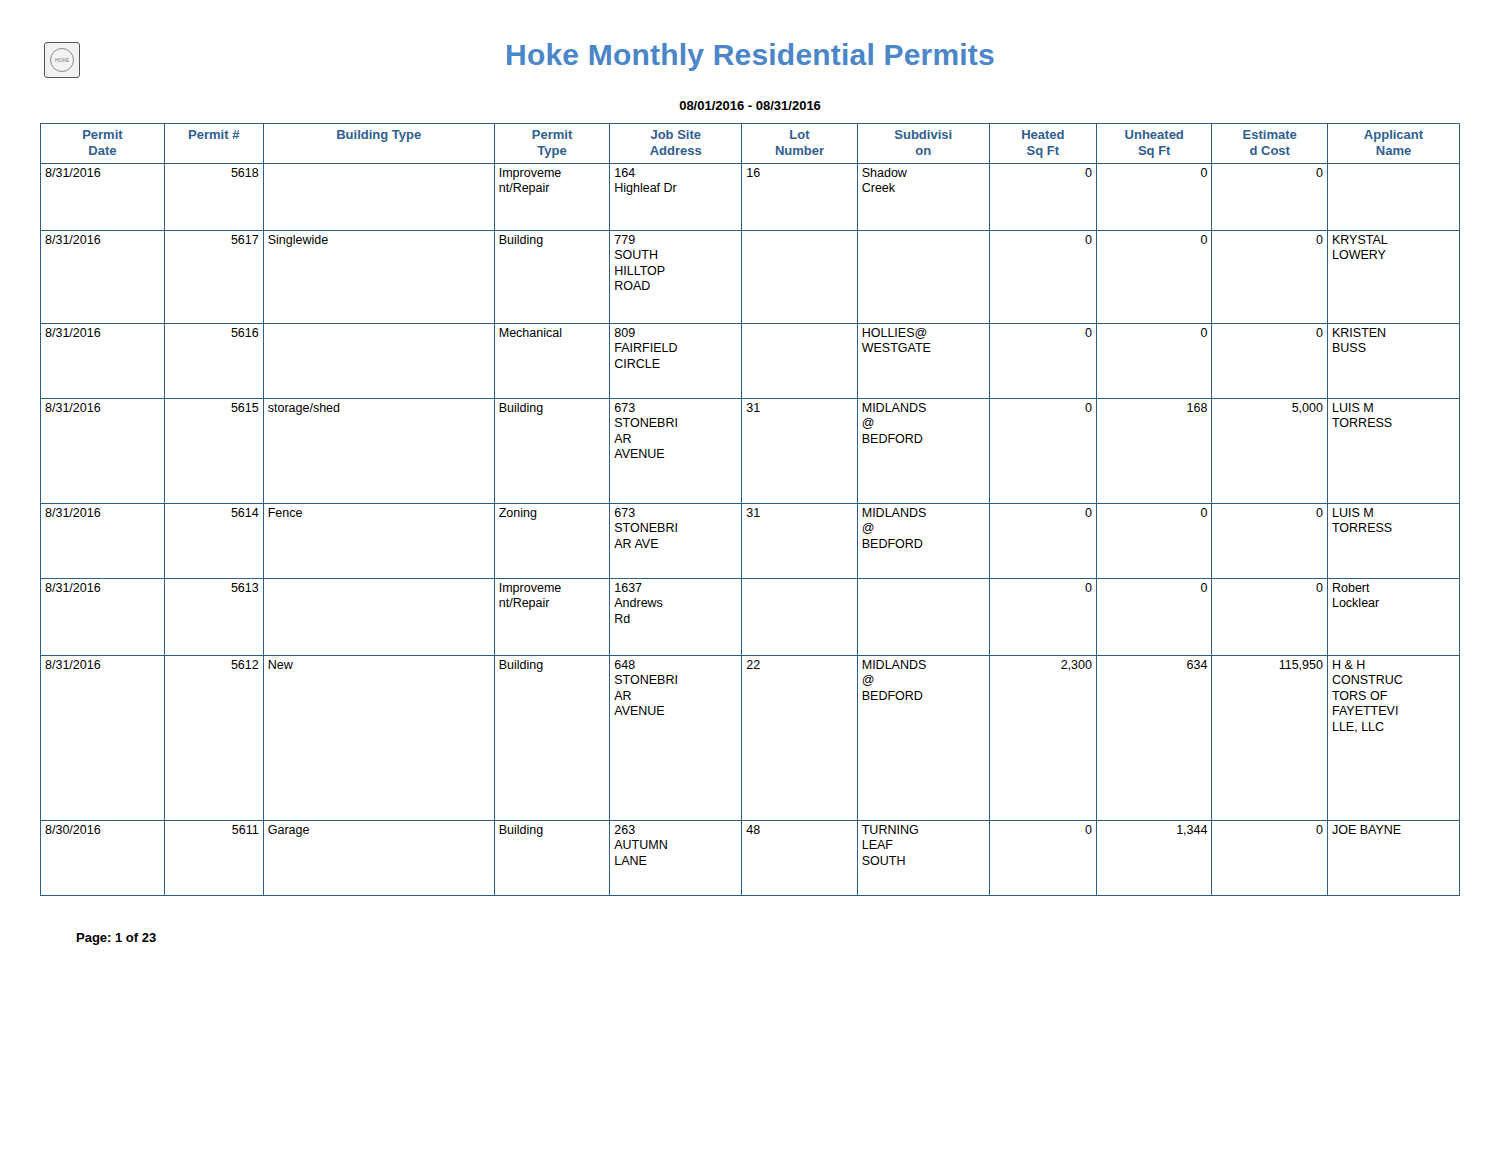HOKE
Hoke Monthly Residential Permits
08/01/2016 - 08/31/2016
| Permit Date | Permit # | Building Type | Permit Type | Job Site Address | Lot Number | Subdivisi on | Heated Sq Ft | Unheated Sq Ft | Estimate d Cost | Applicant Name |
| --- | --- | --- | --- | --- | --- | --- | --- | --- | --- | --- |
| 8/31/2016 | 5618 | | Improveme nt/Repair | 164 Highleaf Dr | 16 | Shadow Creek | 0 | 0 | 0 | |
| 8/31/2016 | 5617 | Singlewide | Building | 779 SOUTH HILLTOP ROAD | | | 0 | 0 | 0 | KRYSTAL LOWERY |
| 8/31/2016 | 5616 | | Mechanical | 809 FAIRFIELD CIRCLE | | HOLLIES@ WESTGATE | 0 | 0 | 0 | KRISTEN BUSS |
| 8/31/2016 | 5615 | storage/shed | Building | 673 STONEBRI AR AVENUE | 31 | MIDLANDS @ BEDFORD | 0 | 168 | 5,000 | LUIS M TORRESS |
| 8/31/2016 | 5614 | Fence | Zoning | 673 STONEBRI AR AVE | 31 | MIDLANDS @ BEDFORD | 0 | 0 | 0 | LUIS M TORRESS |
| 8/31/2016 | 5613 | | Improveme nt/Repair | 1637 Andrews Rd | | | 0 | 0 | 0 | Robert Locklear |
| 8/31/2016 | 5612 | New | Building | 648 STONEBRI AR AVENUE | 22 | MIDLANDS @ BEDFORD | 2,300 | 634 | 115,950 | H & H CONSTRUC TORS OF FAYETTEVI LLE, LLC |
| 8/30/2016 | 5611 | Garage | Building | 263 AUTUMN LANE | 48 | TURNING LEAF SOUTH | 0 | 1,344 | 0 | JOE BAYNE |
Page: 1 of 23